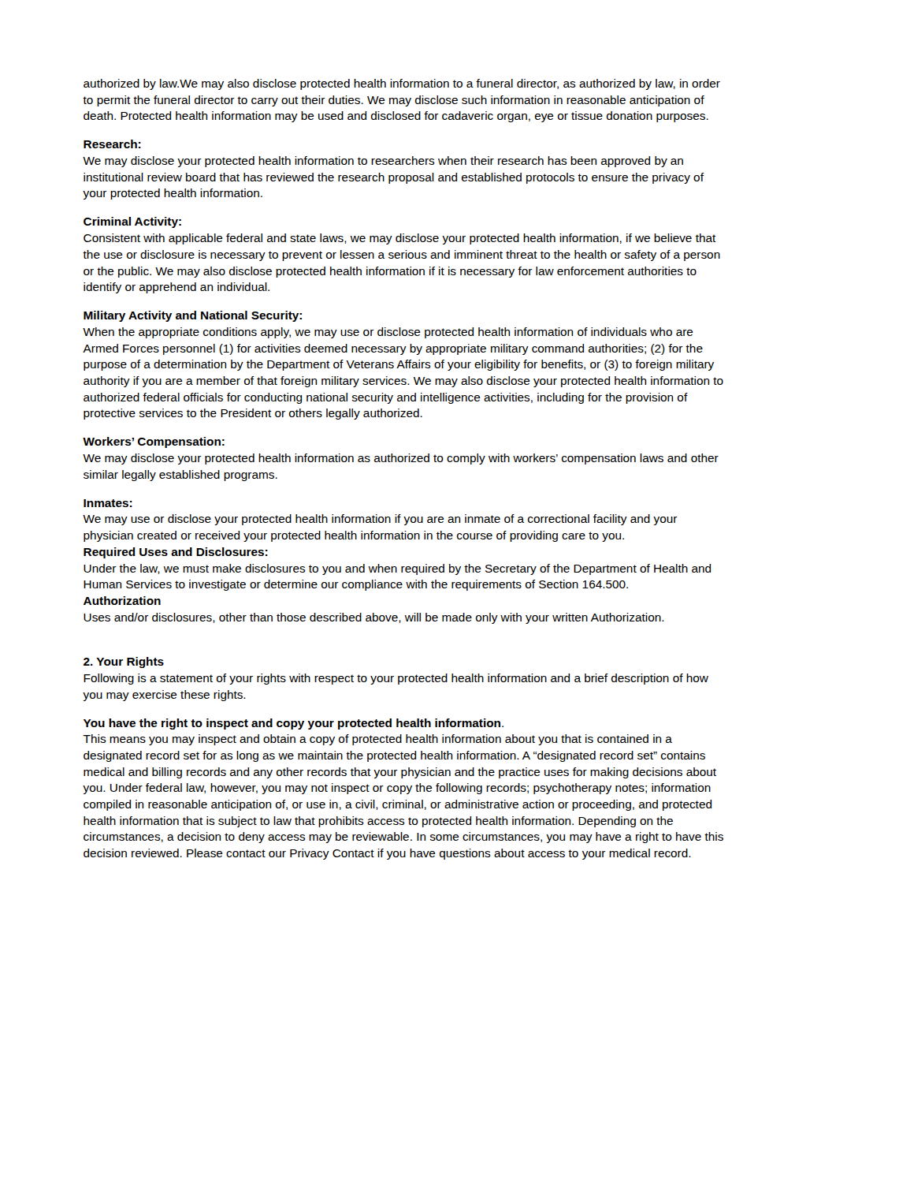authorized by law.We may also disclose protected health information to a funeral director, as authorized by law, in order to permit the funeral director to carry out their duties. We may disclose such information in reasonable anticipation of death. Protected health information may be used and disclosed for cadaveric organ, eye or tissue donation purposes.
Research:
We may disclose your protected health information to researchers when their research has been approved by an institutional review board that has reviewed the research proposal and established protocols to ensure the privacy of your protected health information.
Criminal Activity:
Consistent with applicable federal and state laws, we may disclose your protected health information, if we believe that the use or disclosure is necessary to prevent or lessen a serious and imminent threat to the health or safety of a person or the public. We may also disclose protected health information if it is necessary for law enforcement authorities to identify or apprehend an individual.
Military Activity and National Security:
When the appropriate conditions apply, we may use or disclose protected health information of individuals who are Armed Forces personnel (1) for activities deemed necessary by appropriate military command authorities; (2) for the purpose of a determination by the Department of Veterans Affairs of your eligibility for benefits, or (3) to foreign military authority if you are a member of that foreign military services. We may also disclose your protected health information to authorized federal officials for conducting national security and intelligence activities, including for the provision of protective services to the President or others legally authorized.
Workers’ Compensation:
We may disclose your protected health information as authorized to comply with workers’ compensation laws and other similar legally established programs.
Inmates:
We may use or disclose your protected health information if you are an inmate of a correctional facility and your physician created or received your protected health information in the course of providing care to you.
Required Uses and Disclosures:
Under the law, we must make disclosures to you and when required by the Secretary of the Department of Health and Human Services to investigate or determine our compliance with the requirements of Section 164.500.
Authorization
Uses and/or disclosures, other than those described above, will be made only with your written Authorization.
2. Your Rights
Following is a statement of your rights with respect to your protected health information and a brief description of how you may exercise these rights.
You have the right to inspect and copy your protected health information.
This means you may inspect and obtain a copy of protected health information about you that is contained in a designated record set for as long as we maintain the protected health information. A “designated record set” contains medical and billing records and any other records that your physician and the practice uses for making decisions about you. Under federal law, however, you may not inspect or copy the following records; psychotherapy notes; information compiled in reasonable anticipation of, or use in, a civil, criminal, or administrative action or proceeding, and protected health information that is subject to law that prohibits access to protected health information. Depending on the circumstances, a decision to deny access may be reviewable. In some circumstances, you may have a right to have this decision reviewed. Please contact our Privacy Contact if you have questions about access to your medical record.